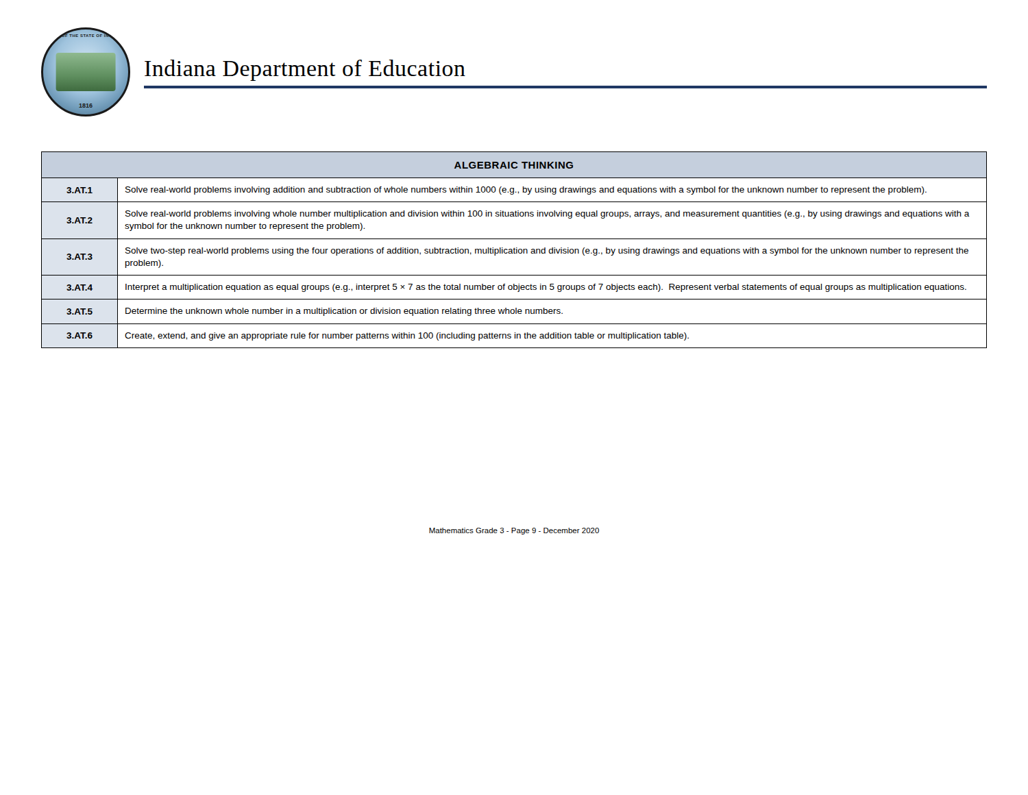Indiana Department of Education
| ALGEBRAIC THINKING |
| --- |
| 3.AT.1 | Solve real-world problems involving addition and subtraction of whole numbers within 1000 (e.g., by using drawings and equations with a symbol for the unknown number to represent the problem). |
| 3.AT.2 | Solve real-world problems involving whole number multiplication and division within 100 in situations involving equal groups, arrays, and measurement quantities (e.g., by using drawings and equations with a symbol for the unknown number to represent the problem). |
| 3.AT.3 | Solve two-step real-world problems using the four operations of addition, subtraction, multiplication and division (e.g., by using drawings and equations with a symbol for the unknown number to represent the problem). |
| 3.AT.4 | Interpret a multiplication equation as equal groups (e.g., interpret 5 × 7 as the total number of objects in 5 groups of 7 objects each). Represent verbal statements of equal groups as multiplication equations. |
| 3.AT.5 | Determine the unknown whole number in a multiplication or division equation relating three whole numbers. |
| 3.AT.6 | Create, extend, and give an appropriate rule for number patterns within 100 (including patterns in the addition table or multiplication table). |
Mathematics Grade 3 - Page 9 - December 2020